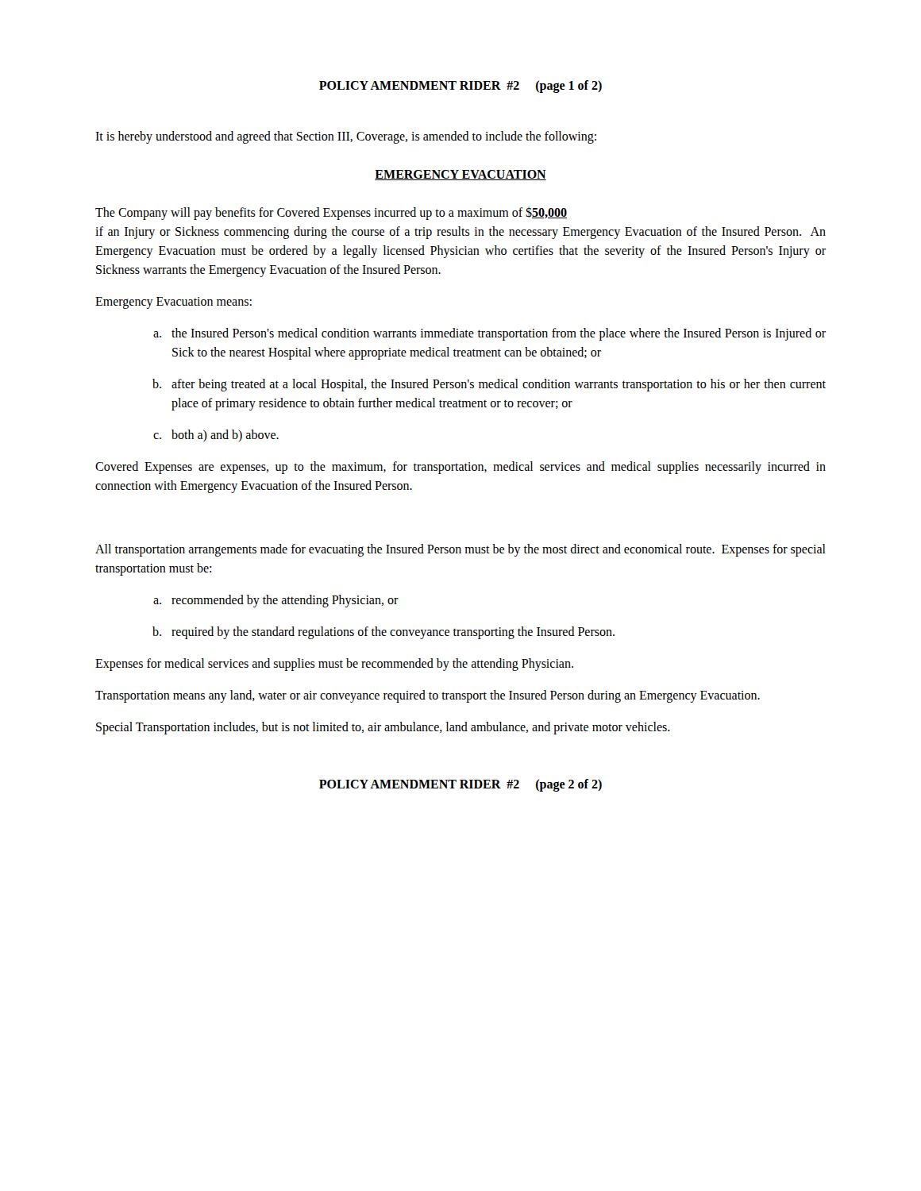POLICY AMENDMENT RIDER #2 (page 1 of 2)
It is hereby understood and agreed that Section III, Coverage, is amended to include the following:
EMERGENCY EVACUATION
The Company will pay benefits for Covered Expenses incurred up to a maximum of $50,000
if an Injury or Sickness commencing during the course of a trip results in the necessary Emergency Evacuation of the Insured Person. An Emergency Evacuation must be ordered by a legally licensed Physician who certifies that the severity of the Insured Person's Injury or Sickness warrants the Emergency Evacuation of the Insured Person.
Emergency Evacuation means:
the Insured Person's medical condition warrants immediate transportation from the place where the Insured Person is Injured or Sick to the nearest Hospital where appropriate medical treatment can be obtained; or
after being treated at a local Hospital, the Insured Person's medical condition warrants transportation to his or her then current place of primary residence to obtain further medical treatment or to recover; or
both a) and b) above.
Covered Expenses are expenses, up to the maximum, for transportation, medical services and medical supplies necessarily incurred in connection with Emergency Evacuation of the Insured Person.
All transportation arrangements made for evacuating the Insured Person must be by the most direct and economical route. Expenses for special transportation must be:
recommended by the attending Physician, or
required by the standard regulations of the conveyance transporting the Insured Person.
Expenses for medical services and supplies must be recommended by the attending Physician.
Transportation means any land, water or air conveyance required to transport the Insured Person during an Emergency Evacuation.
Special Transportation includes, but is not limited to, air ambulance, land ambulance, and private motor vehicles.
POLICY AMENDMENT RIDER #2 (page 2 of 2)